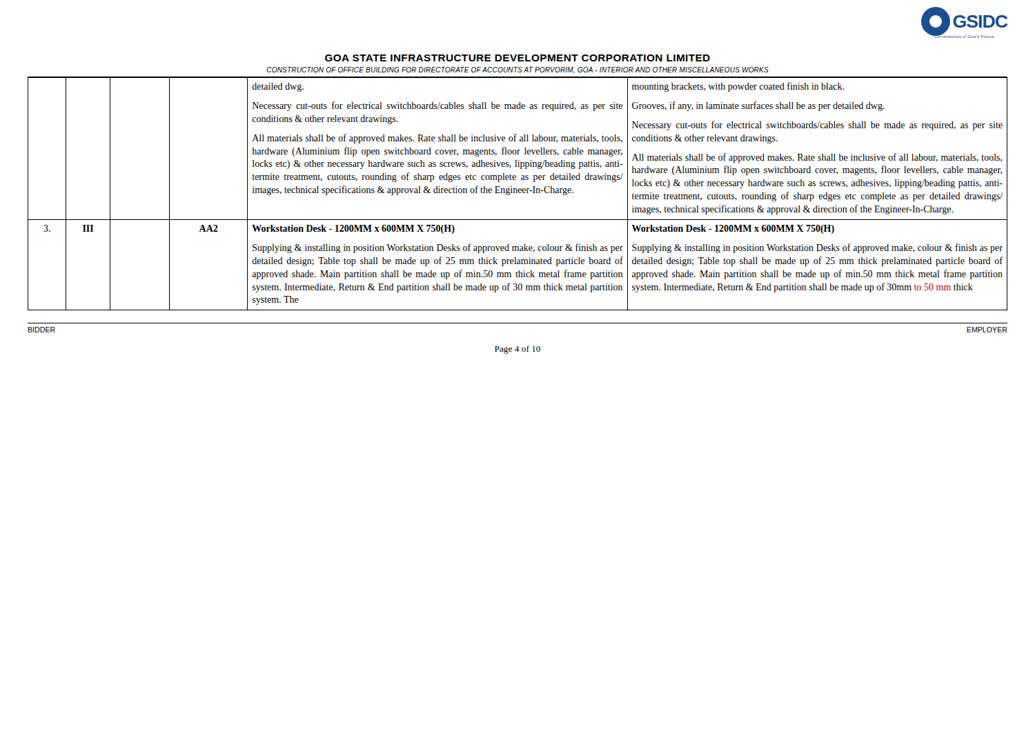GSIDC
Cornerstones of Goa's Future
GOA STATE INFRASTRUCTURE DEVELOPMENT CORPORATION LIMITED
CONSTRUCTION OF OFFICE BUILDING FOR DIRECTORATE OF ACCOUNTS AT PORVORIM, GOA - INTERIOR AND OTHER MISCELLANEOUS WORKS
| | | | | detailed dwg. Necessary cut-outs for electrical switchboards/cables shall be made as required, as per site conditions & other relevant drawings. All materials shall be of approved makes. Rate shall be inclusive of all labour, materials, tools, hardware (Aluminium flip open switchboard cover, magents, floor levellers, cable manager, locks etc) & other necessary hardware such as screws, adhesives, lipping/beading pattis, anti-termite treatment, cutouts, rounding of sharp edges etc complete as per detailed drawings/ images, technical specifications & approval & direction of the Engineer-In-Charge. | mounting brackets, with powder coated finish in black. Grooves, if any, in laminate surfaces shall be as per detailed dwg. Necessary cut-outs for electrical switchboards/cables shall be made as required, as per site conditions & other relevant drawings. All materials shall be of approved makes. Rate shall be inclusive of all labour, materials, tools, hardware (Aluminium flip open switchboard cover, magents, floor levellers, cable manager, locks etc) & other necessary hardware such as screws, adhesives, lipping/beading pattis, anti-termite treatment, cutouts, rounding of sharp edges etc complete as per detailed drawings/ images, technical specifications & approval & direction of the Engineer-In-Charge. |
| 3. | III | | AA2 | Workstation Desk - 1200MM x 600MM X 750(H) Supplying & installing in position Workstation Desks of approved make, colour & finish as per detailed design; Table top shall be made up of 25 mm thick prelaminated particle board of approved shade. Main partition shall be made up of min.50 mm thick metal frame partition system. Intermediate, Return & End partition shall be made up of 30 mm thick metal partition system. The | Workstation Desk - 1200MM x 600MM X 750(H) Supplying & installing in position Workstation Desks of approved make, colour & finish as per detailed design; Table top shall be made up of 25 mm thick prelaminated particle board of approved shade. Main partition shall be made up of min.50 mm thick metal frame partition system. Intermediate, Return & End partition shall be made up of 30mm to 50 mm thick |
BIDDER EMPLOYER
Page 4 of 10